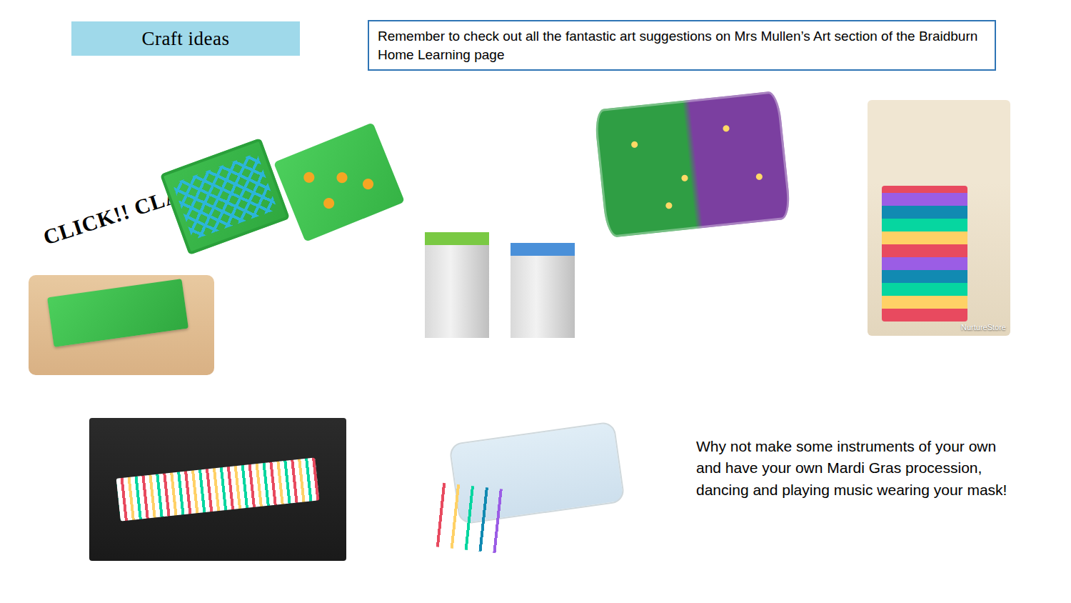Craft ideas
Remember to check out all the fantastic art suggestions on Mrs Mullen’s Art section of the Braidburn Home Learning page
CLICK!! CLACK!!
Why not make some instruments of your own and have your own Mardi Gras procession, dancing and playing music wearing your mask!